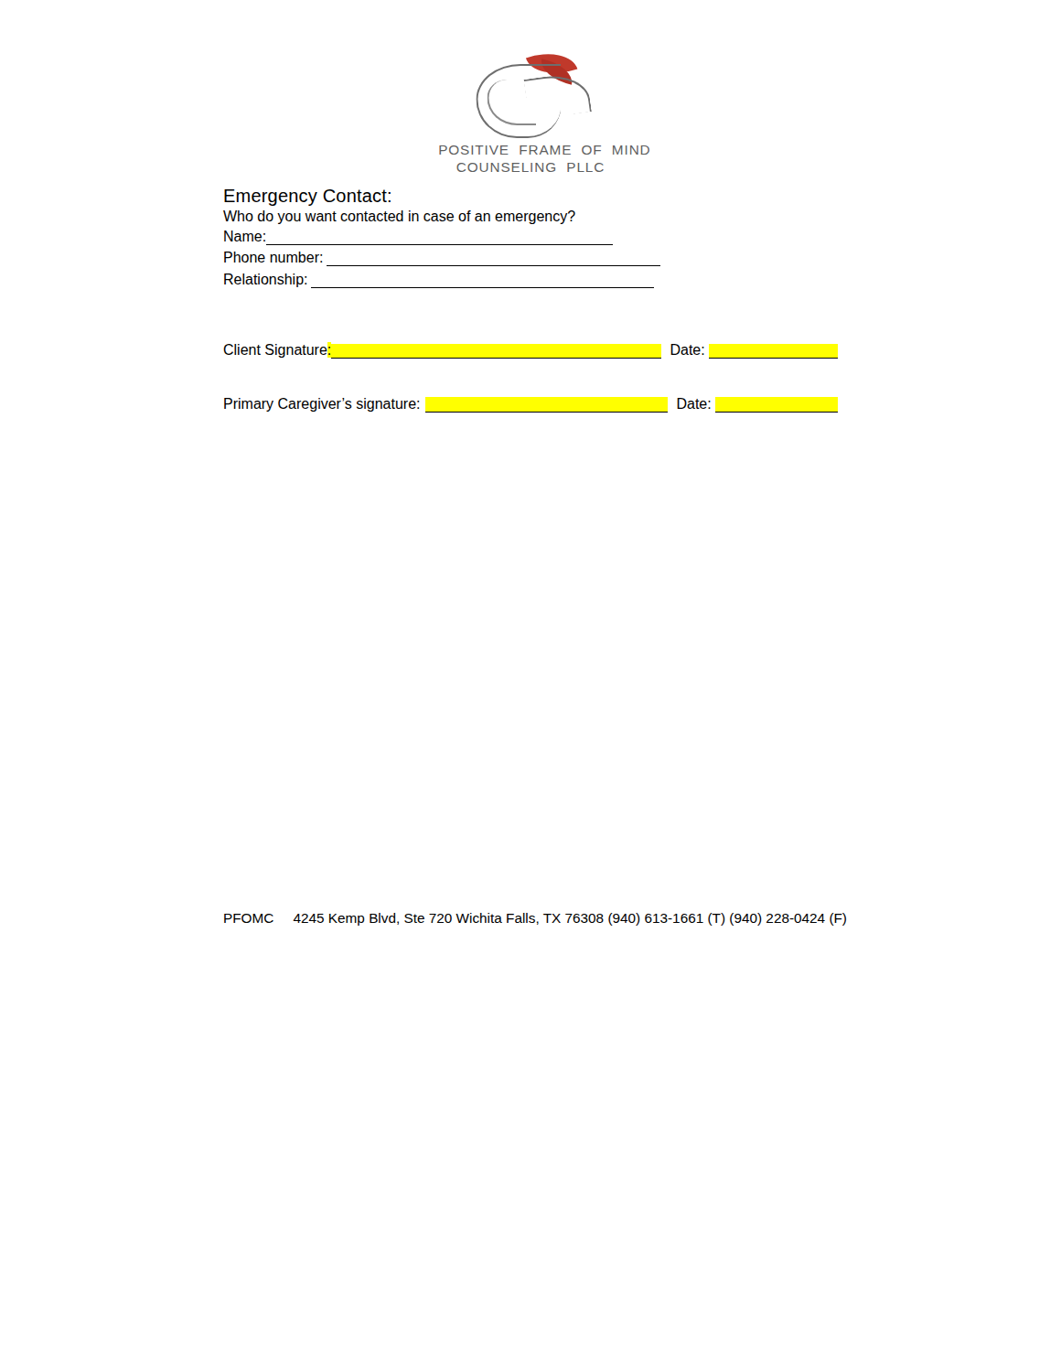Positive Frame of Mind
Counseling PLLC
Emergency Contact:
Who do you want contacted in case of an emergency?
Name:
Phone number:
Relationship:
Client Signature: Date:
Primary Caregiver’s signature: Date:
PFOMC 4245 Kemp Blvd, Ste 720 Wichita Falls, TX 76308 (940) 613-1661 (T) (940) 228-0424 (F)